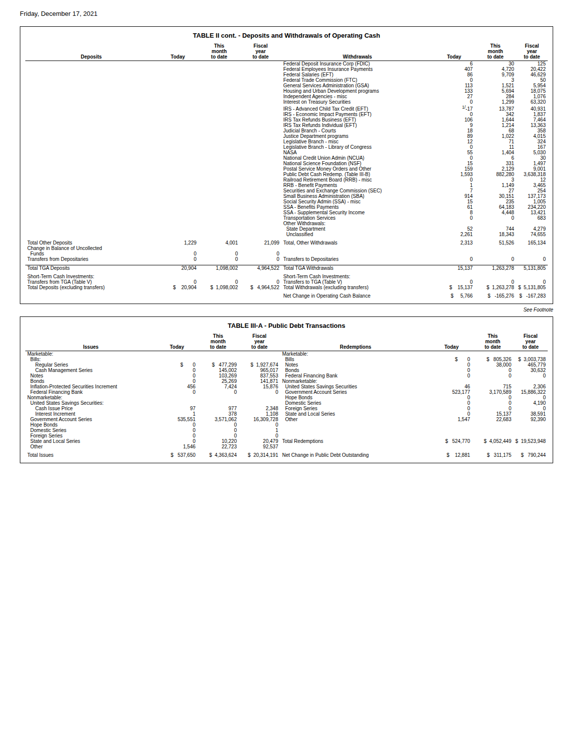Friday, December 17, 2021
TABLE II cont. - Deposits and Withdrawals of Operating Cash
| Deposits | Today | This month to date | Fiscal year to date | Withdrawals | Today | This month to date | Fiscal year to date |
| --- | --- | --- | --- | --- | --- | --- | --- |
| | | | | Federal Deposit Insurance Corp (FDIC) | 6 | 30 | 125 |
| | | | | Federal Employees Insurance Payments | 407 | 4,720 | 20,422 |
| | | | | Federal Salaries (EFT) | 86 | 9,709 | 46,629 |
| | | | | Federal Trade Commission (FTC) | 0 | 3 | 50 |
| | | | | General Services Administration (GSA) | 113 | 1,521 | 5,954 |
| | | | | Housing and Urban Development programs | 133 | 5,694 | 18,075 |
| | | | | Independent Agencies - misc | 27 | 284 | 1,076 |
| | | | | Interest on Treasury Securities | 0 | 1,299 | 63,320 |
| | | | | IRS - Advanced Child Tax Credit (EFT) | 1/ -17 | 13,787 | 40,931 |
| | | | | IRS - Economic Impact Payments (EFT) | 0 | 342 | 1,837 |
| | | | | IRS Tax Refunds Business (EFT) | 106 | 1,644 | 7,464 |
| | | | | IRS Tax Refunds Individual (EFT) | 9 | 1,214 | 13,363 |
| | | | | Judicial Branch - Courts | 18 | 68 | 358 |
| | | | | Justice Department programs | 89 | 1,022 | 4,015 |
| | | | | Legislative Branch - misc | 12 | 71 | 324 |
| | | | | Legislative Branch - Library of Congress | 0 | 11 | 167 |
| | | | | NASA | 55 | 1,404 | 5,030 |
| | | | | National Credit Union Admin (NCUA) | 0 | 6 | 30 |
| | | | | National Science Foundation (NSF) | 15 | 331 | 1,497 |
| | | | | Postal Service Money Orders and Other | 159 | 2,129 | 9,001 |
| | | | | Public Debt Cash Redemp. (Table III-B) | 1,593 | 882,280 | 3,638,318 |
| | | | | Railroad Retirement Board (RRB) - misc | 0 | 3 | 12 |
| | | | | RRB - Benefit Payments | 1 | 1,149 | 3,465 |
| | | | | Securities and Exchange Commission (SEC) | 7 | 27 | 254 |
| | | | | Small Business Administration (SBA) | 914 | 30,151 | 137,173 |
| | | | | Social Security Admin (SSA) - misc | 15 | 235 | 1,005 |
| | | | | SSA - Benefits Payments | 61 | 64,183 | 234,220 |
| | | | | SSA - Supplemental Security Income | 8 | 4,448 | 13,421 |
| | | | | Transportation Services | 0 | 0 | 683 |
| | | | | Other Withdrawals: | | | |
| | | | | State Department | 52 | 744 | 4,279 |
| | | | | Unclassified | 2,261 | 18,343 | 74,655 |
| Total Other Deposits | 1,229 | 4,001 | 21,099 | Total, Other Withdrawals | 2,313 | 51,526 | 165,134 |
| Change in Balance of Uncollected | | | | | | | |
| Funds | 0 | 0 | 0 | | | | |
| Transfers from Depositaries | 0 | 0 | 0 | Transfers to Depositaries | 0 | 0 | 0 |
| Total TGA Deposits | 20,904 | 1,098,002 | 4,964,522 | Total TGA Withdrawals | 15,137 | 1,263,278 | 5,131,805 |
| Short-Term Cash Investments: | | | | Short-Term Cash Investments: | | | |
| Transfers from TGA (Table V) | 0 | 0 | 0 | Transfers to TGA (Table V) | 0 | 0 | 0 |
| Total Deposits (excluding transfers) | $ 20,904 | $ 1,098,002 | $ 4,964,522 | Total Withdrawals (excluding transfers) | $ 15,137 | $ 1,263,278 | $ 5,131,805 |
| | | | | Net Change in Operating Cash Balance | $ 5,766 | $ -165,276 | $ -167,283 |
See Footnote
TABLE III-A - Public Debt Transactions
| Issues | Today | This month to date | Fiscal year to date | Redemptions | Today | This month to date | Fiscal year to date |
| --- | --- | --- | --- | --- | --- | --- | --- |
| Marketable: | | | | Marketable: | | | |
| Bills: | | | | Bills | $ 0 | $ 805,326 | $ 3,003,738 |
| Regular Series | $ 0 | $ 477,299 | $ 1,927,674 | Notes | 0 | 38,000 | 465,779 |
| Cash Management Series | 0 | 145,002 | 965,017 | Bonds | 0 | 0 | 30,632 |
| Notes | 0 | 103,269 | 837,553 | Federal Financing Bank | 0 | 0 | 0 |
| Bonds | 0 | 25,269 | 141,871 | Nonmarketable: | | | |
| Inflation-Protected Securities Increment | 456 | 7,424 | 15,876 | United States Savings Securities | 46 | 715 | 2,306 |
| Federal Financing Bank | 0 | 0 | 0 | Government Account Series | 523,177 | 3,170,589 | 15,886,322 |
| Nonmarketable: | | | | Hope Bonds | 0 | 0 | 0 |
| United States Savings Securities: | | | | Domestic Series | 0 | 0 | 4,190 |
| Cash Issue Price | 97 | 977 | 2,348 | Foreign Series | 0 | 0 | 0 |
| Interest Increment | 1 | 378 | 1,108 | State and Local Series | 0 | 15,137 | 38,591 |
| Government Account Series | 535,551 | 3,571,062 | 16,309,728 | Other | 1,547 | 22,683 | 92,390 |
| Hope Bonds | 0 | 0 | 0 | | | | |
| Domestic Series | 0 | 0 | 1 | | | | |
| Foreign Series | 0 | 0 | 0 | | | | |
| State and Local Series | 0 | 10,220 | 20,479 | Total Redemptions | $ 524,770 | $ 4,052,449 | $ 19,523,948 |
| Other | 1,546 | 22,723 | 92,537 | | | | |
| Total Issues | $ 537,650 | $ 4,363,624 | $ 20,314,191 | Net Change in Public Debt Outstanding | $ 12,881 | $ 311,175 | $ 790,244 |